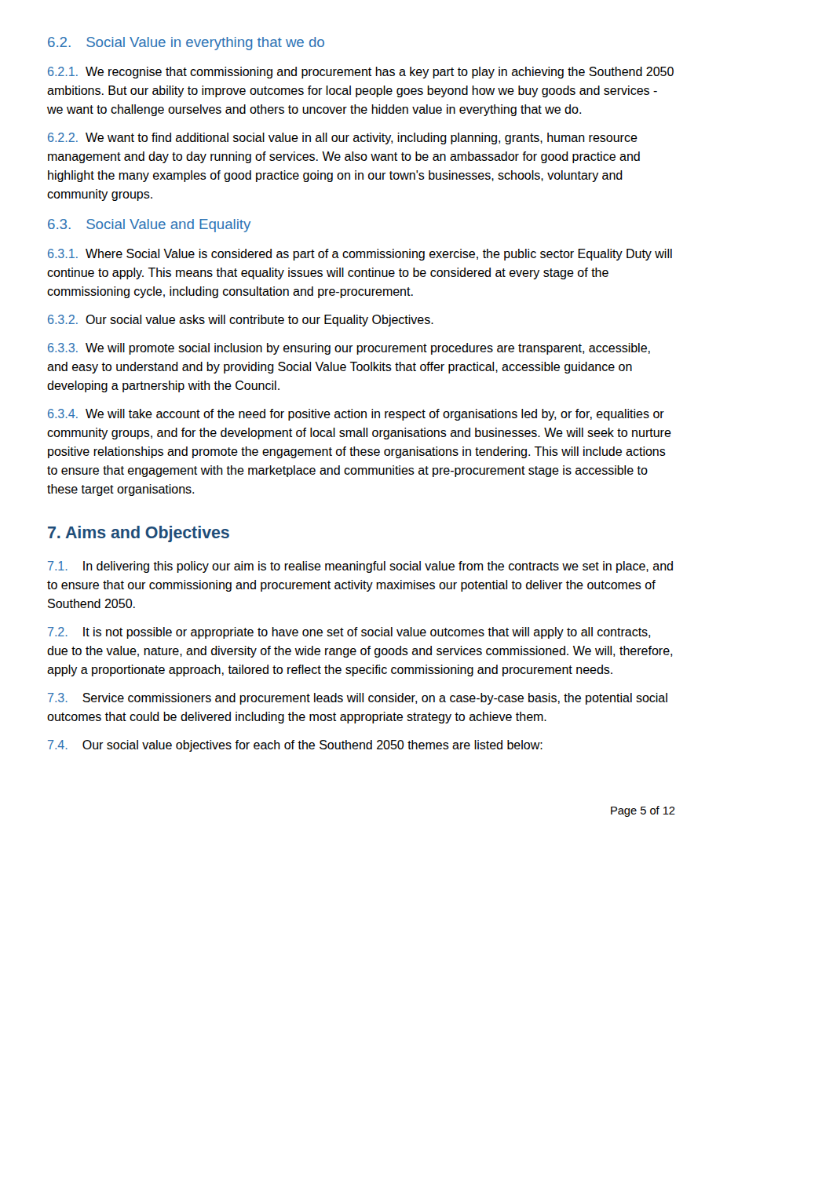6.2. Social Value in everything that we do
6.2.1. We recognise that commissioning and procurement has a key part to play in achieving the Southend 2050 ambitions. But our ability to improve outcomes for local people goes beyond how we buy goods and services - we want to challenge ourselves and others to uncover the hidden value in everything that we do.
6.2.2. We want to find additional social value in all our activity, including planning, grants, human resource management and day to day running of services. We also want to be an ambassador for good practice and highlight the many examples of good practice going on in our town's businesses, schools, voluntary and community groups.
6.3. Social Value and Equality
6.3.1. Where Social Value is considered as part of a commissioning exercise, the public sector Equality Duty will continue to apply. This means that equality issues will continue to be considered at every stage of the commissioning cycle, including consultation and pre-procurement.
6.3.2. Our social value asks will contribute to our Equality Objectives.
6.3.3. We will promote social inclusion by ensuring our procurement procedures are transparent, accessible, and easy to understand and by providing Social Value Toolkits that offer practical, accessible guidance on developing a partnership with the Council.
6.3.4. We will take account of the need for positive action in respect of organisations led by, or for, equalities or community groups, and for the development of local small organisations and businesses. We will seek to nurture positive relationships and promote the engagement of these organisations in tendering. This will include actions to ensure that engagement with the marketplace and communities at pre-procurement stage is accessible to these target organisations.
7. Aims and Objectives
7.1. In delivering this policy our aim is to realise meaningful social value from the contracts we set in place, and to ensure that our commissioning and procurement activity maximises our potential to deliver the outcomes of Southend 2050.
7.2. It is not possible or appropriate to have one set of social value outcomes that will apply to all contracts, due to the value, nature, and diversity of the wide range of goods and services commissioned. We will, therefore, apply a proportionate approach, tailored to reflect the specific commissioning and procurement needs.
7.3. Service commissioners and procurement leads will consider, on a case-by-case basis, the potential social outcomes that could be delivered including the most appropriate strategy to achieve them.
7.4. Our social value objectives for each of the Southend 2050 themes are listed below:
Page 5 of 12